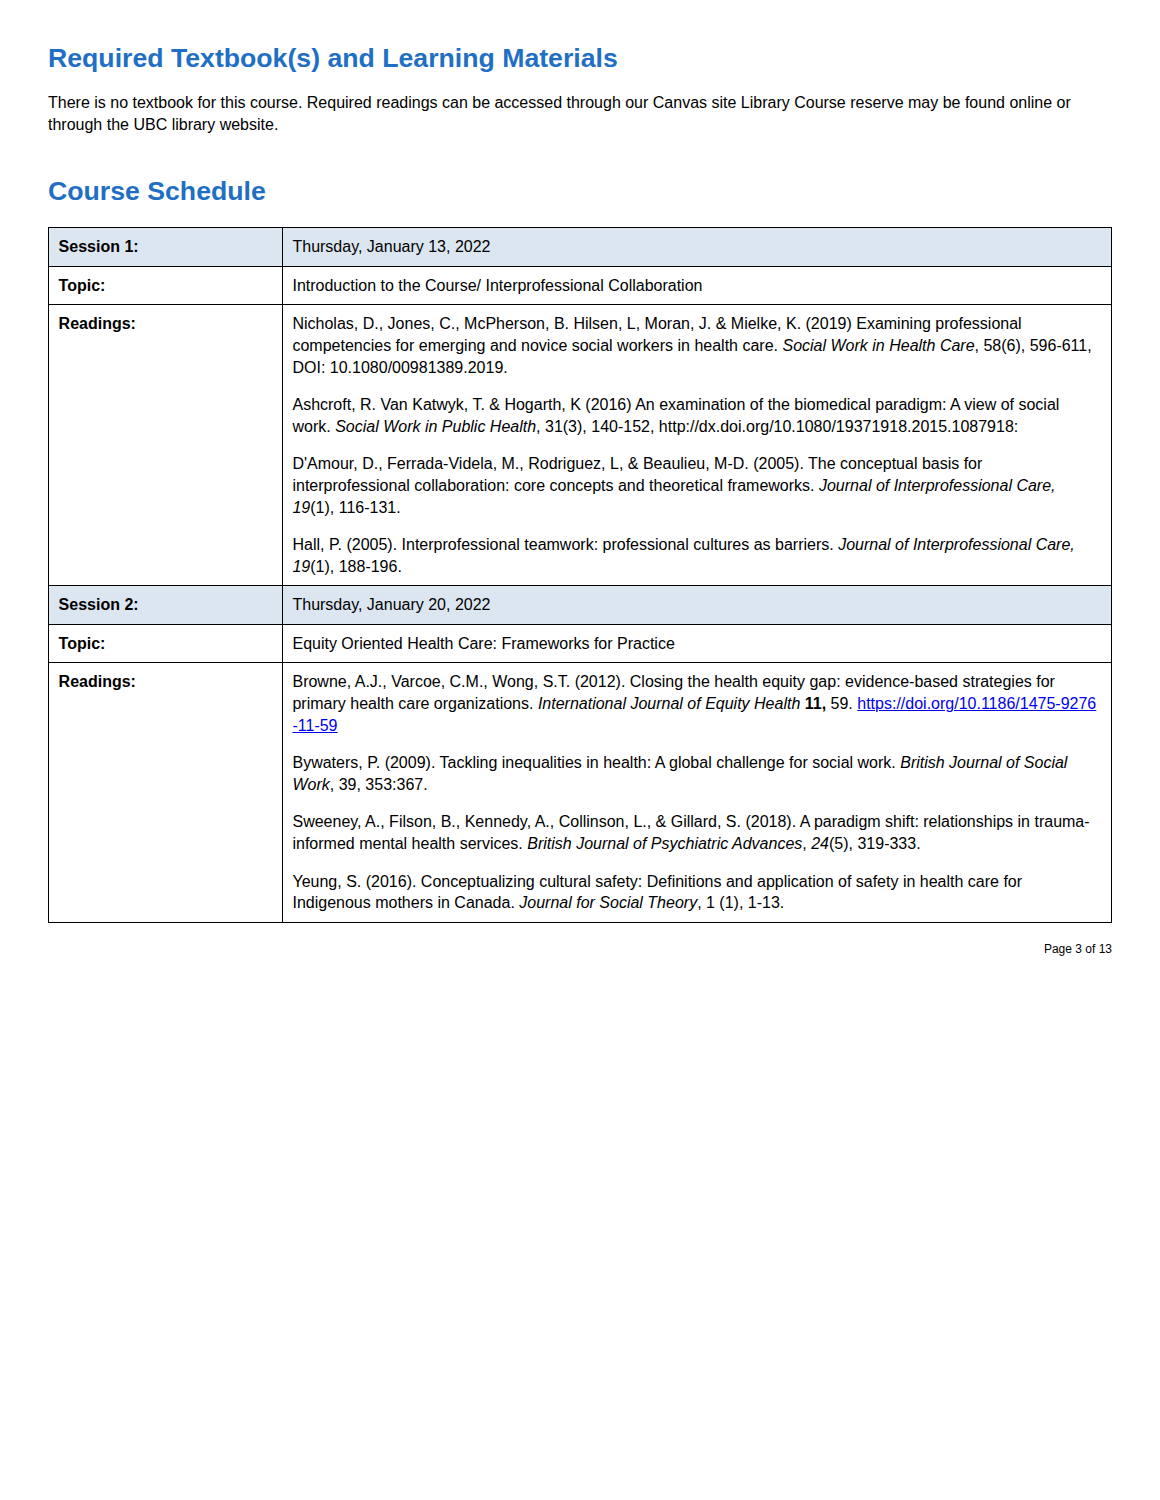Required Textbook(s) and Learning Materials
There is no textbook for this course. Required readings can be accessed through our Canvas site Library Course reserve may be found online or through the UBC library website.
Course Schedule
| Session 1: | Thursday, January 13, 2022 |
| Topic: | Introduction to the Course/ Interprofessional Collaboration |
| Readings: | Nicholas, D., Jones, C., McPherson, B. Hilsen, L, Moran, J. & Mielke, K. (2019) Examining professional competencies for emerging and novice social workers in health care. Social Work in Health Care , 58(6), 596-611, DOI: 10.1080/00981389.2019. Ashcroft, R. Van Katwyk, T. & Hogarth, K (2016) An examination of the biomedical paradigm: A view of social work. Social Work in Public Health , 31(3), 140-152, http://dx.doi.org/10.1080/19371918.2015.1087918: D'Amour, D., Ferrada-Videla, M., Rodriguez, L, & Beaulieu, M-D. (2005). The conceptual basis for interprofessional collaboration: core concepts and theoretical frameworks. Journal of Interprofessional Care, 19 (1), 116-131. Hall, P. (2005). Interprofessional teamwork: professional cultures as barriers. Journal of Interprofessional Care, 19 (1), 188-196. |
| Session 2: | Thursday, January 20, 2022 |
| Topic: | Equity Oriented Health Care: Frameworks for Practice |
| Readings: | Browne, A.J., Varcoe, C.M., Wong, S.T. (2012). Closing the health equity gap: evidence-based strategies for primary health care organizations. International Journal of Equity Health 11, 59. https://doi.org/10.1186/1475-9276-11-59 Bywaters, P. (2009). Tackling inequalities in health: A global challenge for social work. British Journal of Social Work , 39, 353:367. Sweeney, A., Filson, B., Kennedy, A., Collinson, L., & Gillard, S. (2018). A paradigm shift: relationships in trauma-informed mental health services. British Journal of Psychiatric Advances , 24 (5), 319-333. Yeung, S. (2016). Conceptualizing cultural safety: Definitions and application of safety in health care for Indigenous mothers in Canada. Journal for Social Theory , 1 (1), 1-13. |
Page 3 of 13